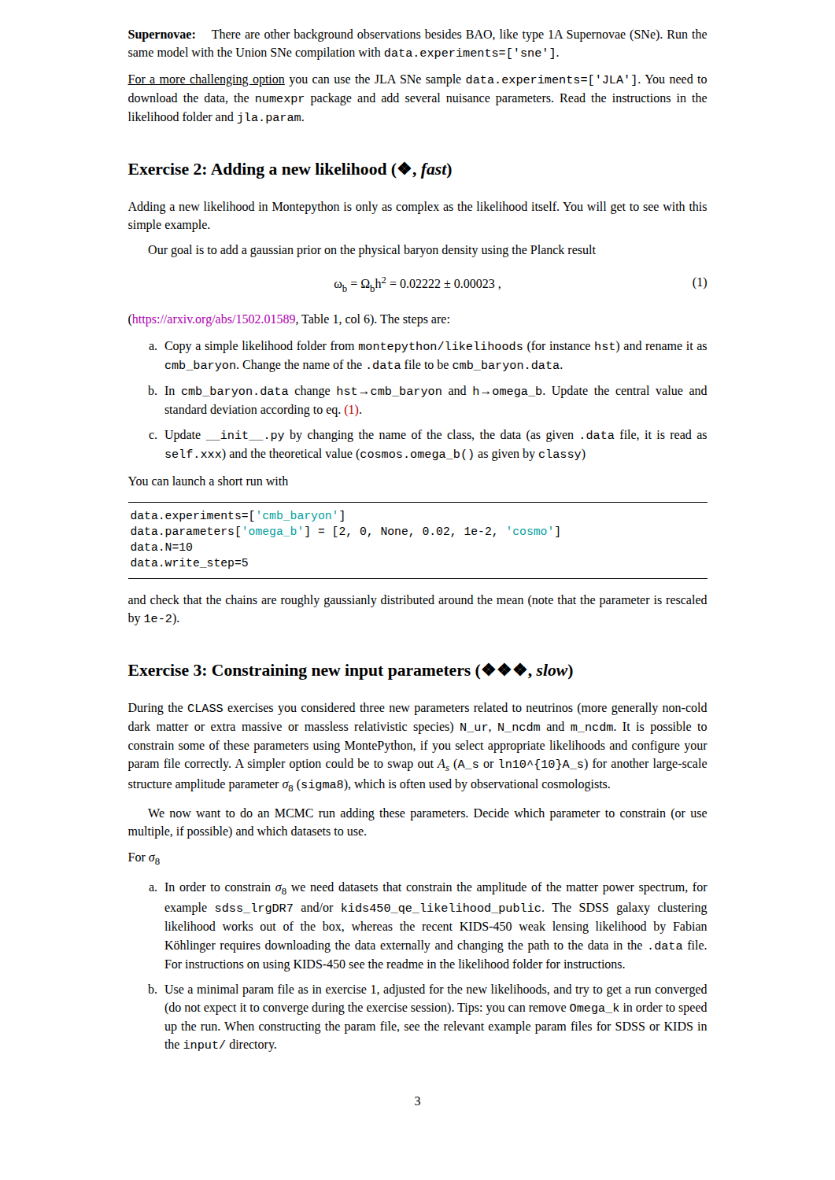Supernovae: There are other background observations besides BAO, like type 1A Supernovae (SNe). Run the same model with the Union SNe compilation with data.experiments=['sne'].
For a more challenging option you can use the JLA SNe sample data.experiments=['JLA']. You need to download the data, the numexpr package and add several nuisance parameters. Read the instructions in the likelihood folder and jla.param.
Exercise 2: Adding a new likelihood (❖, fast)
Adding a new likelihood in Montepython is only as complex as the likelihood itself. You will get to see with this simple example.
Our goal is to add a gaussian prior on the physical baryon density using the Planck result
ωb = Ωbh2 = 0.02222 ± 0.00023 , (1)
(https://arxiv.org/abs/1502.01589, Table 1, col 6). The steps are:
Copy a simple likelihood folder from montepython/likelihoods (for instance hst) and rename it as cmb_baryon. Change the name of the .data file to be cmb_baryon.data.
In cmb_baryon.data change hst→cmb_baryon and h→omega_b. Update the central value and standard deviation according to eq. (1).
Update __init__.py by changing the name of the class, the data (as given .data file, it is read as self.xxx) and the theoretical value (cosmos.omega_b() as given by classy)
You can launch a short run with
data.experiments=['cmb_baryon'] data.parameters['omega_b'] = [2, 0, None, 0.02, 1e-2, 'cosmo'] data.N=10 data.write_step=5
and check that the chains are roughly gaussianly distributed around the mean (note that the parameter is rescaled by 1e-2).
Exercise 3: Constraining new input parameters (❖❖❖, slow)
During the CLASS exercises you considered three new parameters related to neutrinos (more generally non-cold dark matter or extra massive or massless relativistic species) N_ur, N_ncdm and m_ncdm. It is possible to constrain some of these parameters using MontePython, if you select appropriate likelihoods and configure your param file correctly. A simpler option could be to swap out As (A_s or ln10^{10}A_s) for another large-scale structure amplitude parameter σ 8 (sigma8), which is often used by observational cosmologists.
We now want to do an MCMC run adding these parameters. Decide which parameter to constrain (or use multiple, if possible) and which datasets to use.
For σ 8
In order to constrain σ 8 we need datasets that constrain the amplitude of the matter power spectrum, for example sdss_lrgDR7 and/or kids450_qe_likelihood_public. The SDSS galaxy clustering likelihood works out of the box, whereas the recent KIDS-450 weak lensing likelihood by Fabian Köhlinger requires downloading the data externally and changing the path to the data in the .data file. For instructions on using KIDS-450 see the readme in the likelihood folder for instructions.
Use a minimal param file as in exercise 1, adjusted for the new likelihoods, and try to get a run converged (do not expect it to converge during the exercise session). Tips: you can remove Omega_k in order to speed up the run. When constructing the param file, see the relevant example param files for SDSS or KIDS in the input/ directory.
3